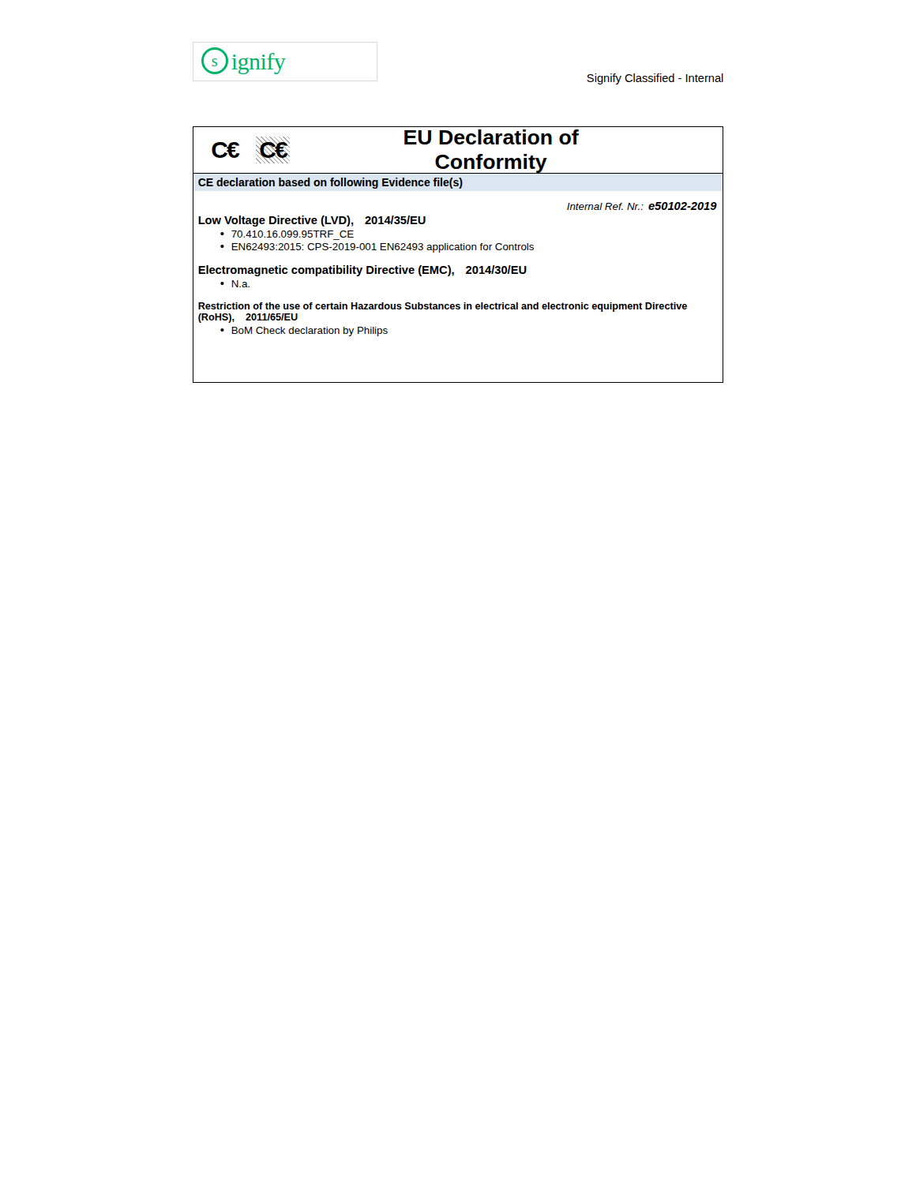signify
Signify Classified - Internal
C€ C€
EU Declaration of Conformity
CE declaration based on following Evidence file(s)
Internal Ref. Nr.: e50102-2019
Low Voltage Directive (LVD),2014/35/EU
70.410.16.099.95TRF_CE
EN62493:2015: CPS-2019-001 EN62493 application for Controls
Electromagnetic compatibility Directive (EMC),2014/30/EU
N.a.
Restriction of the use of certain Hazardous Substances in electrical and electronic equipment Directive (RoHS),2011/65/EU
BoM Check declaration by Philips